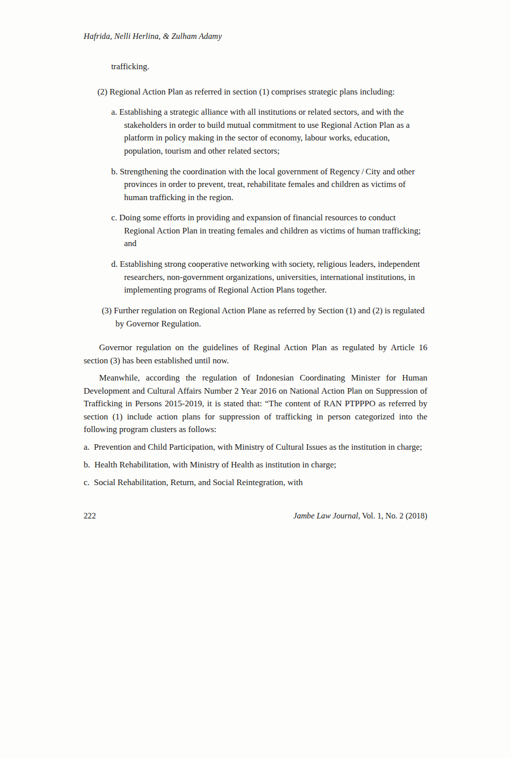Hafrida, Nelli Herlina, & Zulham Adamy
trafficking.
(2) Regional Action Plan as referred in section (1) comprises strategic plans including:
a. Establishing a strategic alliance with all institutions or related sectors, and with the stakeholders in order to build mutual commitment to use Regional Action Plan as a platform in policy making in the sector of economy, labour works, education, population, tourism and other related sectors;
b. Strengthening the coordination with the local government of Regency / City and other provinces in order to prevent, treat, rehabilitate females and children as victims of human trafficking in the region.
c. Doing some efforts in providing and expansion of financial resources to conduct Regional Action Plan in treating females and children as victims of human trafficking; and
d. Establishing strong cooperative networking with society, religious leaders, independent researchers, non-government organizations, universities, international institutions, in implementing programs of Regional Action Plans together.
(3) Further regulation on Regional Action Plane as referred by Section (1) and (2) is regulated by Governor Regulation.
Governor regulation on the guidelines of Reginal Action Plan as regulated by Article 16 section (3) has been established until now.
Meanwhile, according the regulation of Indonesian Coordinating Minister for Human Development and Cultural Affairs Number 2 Year 2016 on National Action Plan on Suppression of Trafficking in Persons 2015-2019, it is stated that: “The content of RAN PTPPPO as referred by section (1) include action plans for suppression of trafficking in person categorized into the following program clusters as follows:
a. Prevention and Child Participation, with Ministry of Cultural Issues as the institution in charge;
b. Health Rehabilitation, with Ministry of Health as institution in charge;
c. Social Rehabilitation, Return, and Social Reintegration, with
222 Jambe Law Journal, Vol. 1, No. 2 (2018)